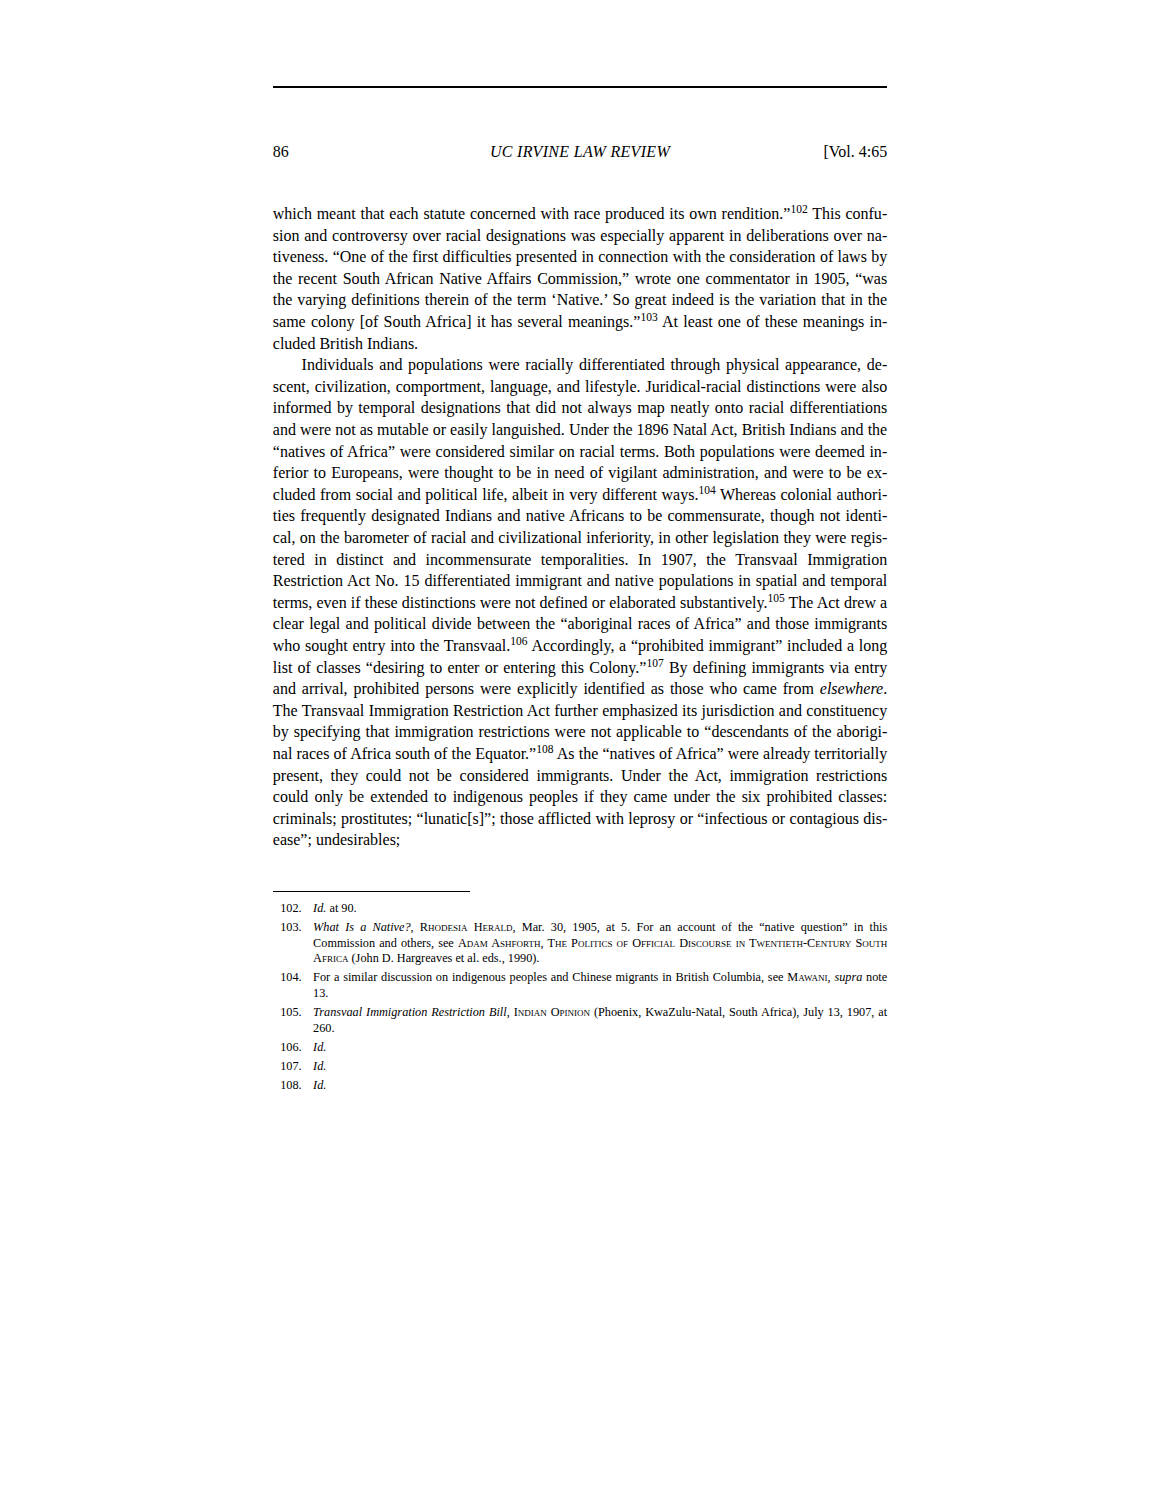86
UC IRVINE LAW REVIEW
[Vol. 4:65
which meant that each statute concerned with race produced its own rendition.”102 This confusion and controversy over racial designations was especially apparent in deliberations over nativeness. “One of the first difficulties presented in connection with the consideration of laws by the recent South African Native Affairs Commission,” wrote one commentator in 1905, “was the varying definitions therein of the term ‘Native.’ So great indeed is the variation that in the same colony [of South Africa] it has several meanings.”103 At least one of these meanings included British Indians.
Individuals and populations were racially differentiated through physical appearance, descent, civilization, comportment, language, and lifestyle. Juridical-racial distinctions were also informed by temporal designations that did not always map neatly onto racial differentiations and were not as mutable or easily languished. Under the 1896 Natal Act, British Indians and the “natives of Africa” were considered similar on racial terms. Both populations were deemed inferior to Europeans, were thought to be in need of vigilant administration, and were to be excluded from social and political life, albeit in very different ways.104 Whereas colonial authorities frequently designated Indians and native Africans to be commensurate, though not identical, on the barometer of racial and civilizational inferiority, in other legislation they were registered in distinct and incommensurate temporalities. In 1907, the Transvaal Immigration Restriction Act No. 15 differentiated immigrant and native populations in spatial and temporal terms, even if these distinctions were not defined or elaborated substantively.105 The Act drew a clear legal and political divide between the “aboriginal races of Africa” and those immigrants who sought entry into the Transvaal.106 Accordingly, a “prohibited immigrant” included a long list of classes “desiring to enter or entering this Colony.”107 By defining immigrants via entry and arrival, prohibited persons were explicitly identified as those who came from elsewhere. The Transvaal Immigration Restriction Act further emphasized its jurisdiction and constituency by specifying that immigration restrictions were not applicable to “descendants of the aboriginal races of Africa south of the Equator.”108 As the “natives of Africa” were already territorially present, they could not be considered immigrants. Under the Act, immigration restrictions could only be extended to indigenous peoples if they came under the six prohibited classes: criminals; prostitutes; “lunatic[s]”; those afflicted with leprosy or “infectious or contagious disease”; undesirables;
102.
Id. at 90.
103.
What Is a Native?, Rhodesia Herald, Mar. 30, 1905, at 5. For an account of the “native question” in this Commission and others, see Adam Ashforth, The Politics of Official Discourse in Twentieth-Century South Africa (John D. Hargreaves et al. eds., 1990).
104.
For a similar discussion on indigenous peoples and Chinese migrants in British Columbia, see Mawani, supra note 13.
105.
Transvaal Immigration Restriction Bill, Indian Opinion (Phoenix, KwaZulu-Natal, South Africa), July 13, 1907, at 260.
106.
Id.
107.
Id.
108.
Id.